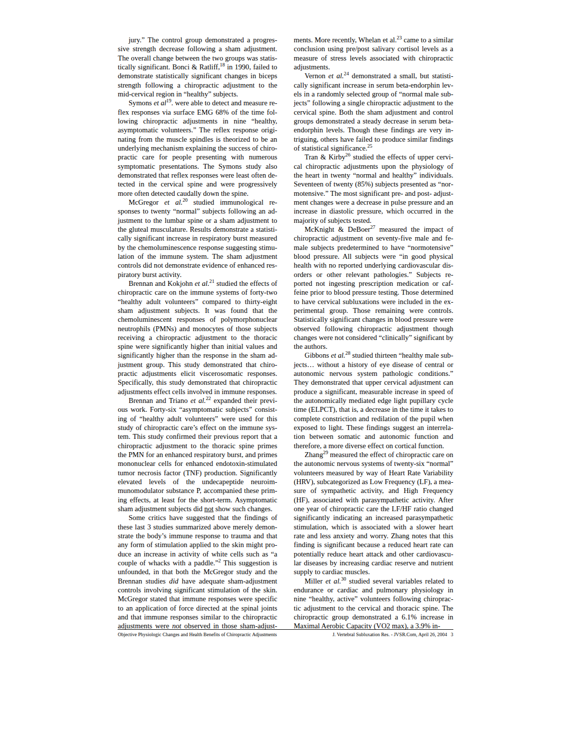jury.” The control group demonstrated a progressive strength decrease following a sham adjustment. The overall change between the two groups was statistically significant. Bonci & Ratliff,18 in 1990, failed to demonstrate statistically significant changes in biceps strength following a chiropractic adjustment to the mid-cervical region in “healthy” subjects.
Symons et al19. were able to detect and measure reflex responses via surface EMG 68% of the time following chiropractic adjustments in nine “healthy, asymptomatic volunteers.” The reflex response originating from the muscle spindles is theorized to be an underlying mechanism explaining the success of chiropractic care for people presenting with numerous symptomatic presentations. The Symons study also demonstrated that reflex responses were least often detected in the cervical spine and were progressively more often detected caudally down the spine.
McGregor et al.20 studied immunological responses to twenty “normal” subjects following an adjustment to the lumbar spine or a sham adjustment to the gluteal musculature. Results demonstrate a statistically significant increase in respiratory burst measured by the chemoluminescence response suggesting stimulation of the immune system. The sham adjustment controls did not demonstrate evidence of enhanced respiratory burst activity.
Brennan and Kokjohn et al.21 studied the effects of chiropractic care on the immune systems of forty-two “healthy adult volunteers” compared to thirty-eight sham adjustment subjects. It was found that the chemoluminescent responses of polymorphonuclear neutrophils (PMNs) and monocytes of those subjects receiving a chiropractic adjustment to the thoracic spine were significantly higher than initial values and significantly higher than the response in the sham adjustment group. This study demonstrated that chiropractic adjustments elicit viscerosomatic responses. Specifically, this study demonstrated that chiropractic adjustments effect cells involved in immune responses.
Brennan and Triano et al.22 expanded their previous work. Forty-six “asymptomatic subjects” consisting of “healthy adult volunteers” were used for this study of chiropractic care’s effect on the immune system. This study confirmed their previous report that a chiropractic adjustment to the thoracic spine primes the PMN for an enhanced respiratory burst, and primes mononuclear cells for enhanced endotoxin-stimulated tumor necrosis factor (TNF) production. Significantly elevated levels of the undecapeptide neuroimmunomodulator substance P, accompanied these priming effects, at least for the short-term. Asymptomatic sham adjustment subjects did not show such changes.
Some critics have suggested that the findings of these last 3 studies summarized above merely demonstrate the body’s immune response to trauma and that any form of stimulation applied to the skin might produce an increase in activity of white cells such as “a couple of whacks with a paddle.”2 This suggestion is unfounded, in that both the McGregor study and the Brennan studies did have adequate sham-adjustment controls involving significant stimulation of the skin. McGregor stated that immune responses were specific to an application of force directed at the spinal joints and that immune responses similar to the chiropractic adjustments were not observed in those sham-adjustments. More recently, Whelan et al.23 came to a similar conclusion using pre/post salivary cortisol levels as a measure of stress levels associated with chiropractic adjustments.
Vernon et al.24 demonstrated a small, but statistically significant increase in serum beta-endorphin levels in a randomly selected group of “normal male subjects” following a single chiropractic adjustment to the cervical spine. Both the sham adjustment and control groups demonstrated a steady decrease in serum beta-endorphin levels. Though these findings are very intriguing, others have failed to produce similar findings of statistical significance.25
Tran & Kirby26 studied the effects of upper cervical chiropractic adjustments upon the physiology of the heart in twenty “normal and healthy” individuals. Seventeen of twenty (85%) subjects presented as “normotensive.” The most significant pre- and post- adjustment changes were a decrease in pulse pressure and an increase in diastolic pressure, which occurred in the majority of subjects tested.
McKnight & DeBoer27 measured the impact of chiropractic adjustment on seventy-five male and female subjects predetermined to have “normotensive” blood pressure. All subjects were “in good physical health with no reported underlying cardiovascular disorders or other relevant pathologies.” Subjects reported not ingesting prescription medication or caffeine prior to blood pressure testing. Those determined to have cervical subluxations were included in the experimental group. Those remaining were controls. Statistically significant changes in blood pressure were observed following chiropractic adjustment though changes were not considered “clinically” significant by the authors.
Gibbons et al.28 studied thirteen “healthy male subjects… without a history of eye disease of central or autonomic nervous system pathologic conditions.” They demonstrated that upper cervical adjustment can produce a significant, measurable increase in speed of the autonomically mediated edge light pupillary cycle time (ELPCT), that is, a decrease in the time it takes to complete constriction and redilation of the pupil when exposed to light. These findings suggest an interrelation between somatic and autonomic function and therefore, a more diverse effect on cortical function.
Zhang29 measured the effect of chiropractic care on the autonomic nervous systems of twenty-six “normal” volunteers measured by way of Heart Rate Variability (HRV), subcategorized as Low Frequency (LF), a measure of sympathetic activity, and High Frequency (HF), associated with parasympathetic activity. After one year of chiropractic care the LF/HF ratio changed significantly indicating an increased parasympathetic stimulation, which is associated with a slower heart rate and less anxiety and worry. Zhang notes that this finding is significant because a reduced heart rate can potentially reduce heart attack and other cardiovascular diseases by increasing cardiac reserve and nutrient supply to cardiac muscles.
Miller et al.30 studied several variables related to endurance or cardiac and pulmonary physiology in nine “healthy, active” volunteers following chiropractic adjustment to the cervical and thoracic spine. The chiropractic group demonstrated a 6.1% increase in Maximal Aerobic Capacity (VO2 max), a 3.9% in-
Objective Physiologic Changes and Health Benefits of Chiropractic Adjustments
J. Vertebral Subluxation Res. - JVSR.Com, April 26, 2004 3